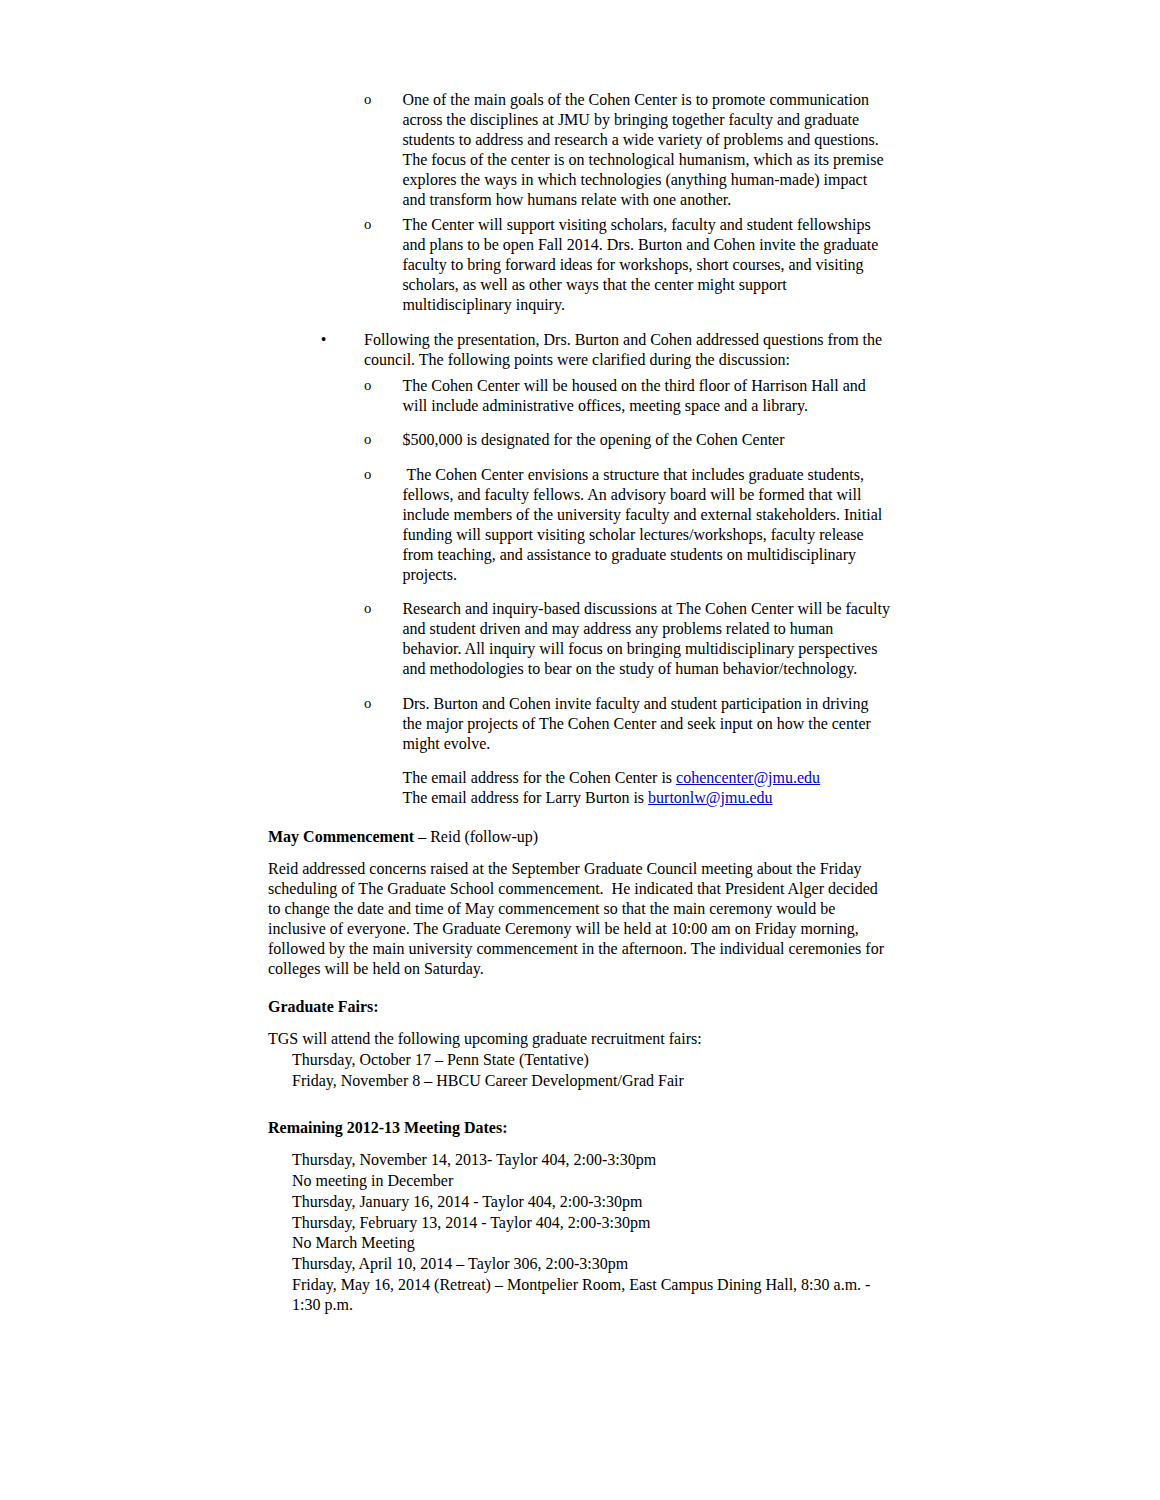One of the main goals of the Cohen Center is to promote communication across the disciplines at JMU by bringing together faculty and graduate students to address and research a wide variety of problems and questions. The focus of the center is on technological humanism, which as its premise explores the ways in which technologies (anything human-made) impact and transform how humans relate with one another.
The Center will support visiting scholars, faculty and student fellowships and plans to be open Fall 2014. Drs. Burton and Cohen invite the graduate faculty to bring forward ideas for workshops, short courses, and visiting scholars, as well as other ways that the center might support multidisciplinary inquiry.
Following the presentation, Drs. Burton and Cohen addressed questions from the council. The following points were clarified during the discussion:
The Cohen Center will be housed on the third floor of Harrison Hall and will include administrative offices, meeting space and a library.
$500,000 is designated for the opening of the Cohen Center
The Cohen Center envisions a structure that includes graduate students, fellows, and faculty fellows. An advisory board will be formed that will include members of the university faculty and external stakeholders. Initial funding will support visiting scholar lectures/workshops, faculty release from teaching, and assistance to graduate students on multidisciplinary projects.
Research and inquiry-based discussions at The Cohen Center will be faculty and student driven and may address any problems related to human behavior. All inquiry will focus on bringing multidisciplinary perspectives and methodologies to bear on the study of human behavior/technology.
Drs. Burton and Cohen invite faculty and student participation in driving the major projects of The Cohen Center and seek input on how the center might evolve.
The email address for the Cohen Center is cohencenter@jmu.edu
The email address for Larry Burton is burtonlw@jmu.edu
May Commencement – Reid (follow-up)
Reid addressed concerns raised at the September Graduate Council meeting about the Friday scheduling of The Graduate School commencement. He indicated that President Alger decided to change the date and time of May commencement so that the main ceremony would be inclusive of everyone. The Graduate Ceremony will be held at 10:00 am on Friday morning, followed by the main university commencement in the afternoon. The individual ceremonies for colleges will be held on Saturday.
Graduate Fairs:
TGS will attend the following upcoming graduate recruitment fairs:
Thursday, October 17 – Penn State (Tentative)
Friday, November 8 – HBCU Career Development/Grad Fair
Remaining 2012-13 Meeting Dates:
Thursday, November 14, 2013- Taylor 404, 2:00-3:30pm
No meeting in December
Thursday, January 16, 2014 - Taylor 404, 2:00-3:30pm
Thursday, February 13, 2014 - Taylor 404, 2:00-3:30pm
No March Meeting
Thursday, April 10, 2014 – Taylor 306, 2:00-3:30pm
Friday, May 16, 2014 (Retreat) – Montpelier Room, East Campus Dining Hall, 8:30 a.m. - 1:30 p.m.